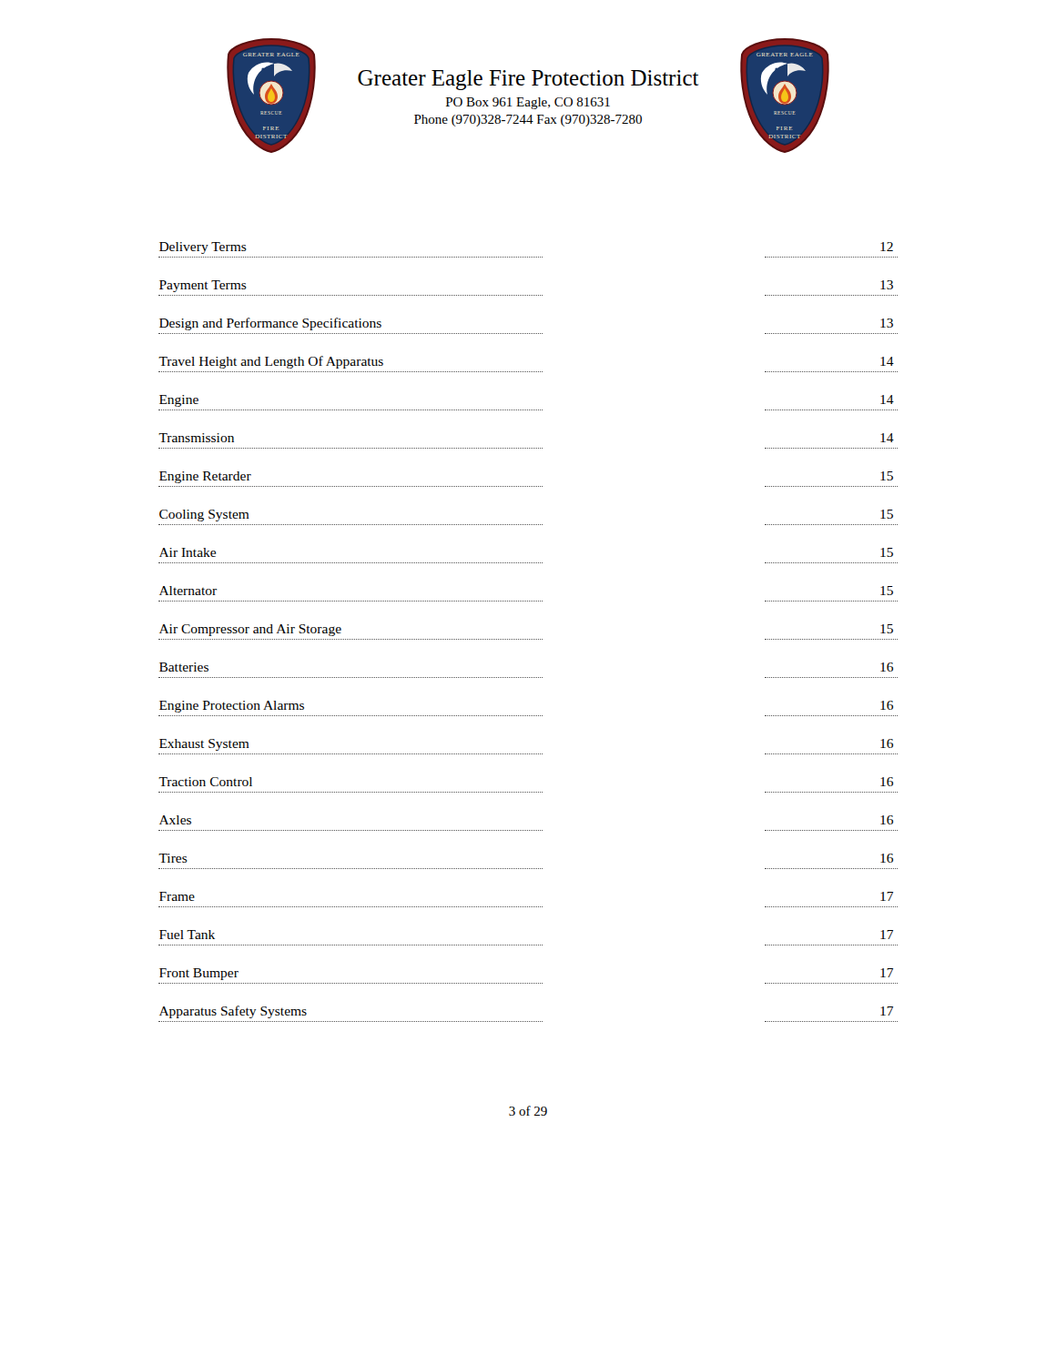GREATER EAGLE DISTRICT FIRE RESCUE
Greater Eagle Fire Protection District
PO Box 961 Eagle, CO 81631
Phone (970)328-7244 Fax (970)328-7280
GREATER EAGLE DISTRICT FIRE RESCUE
| Delivery Terms | | 12 |
| Payment Terms | | 13 |
| Design and Performance Specifications | | 13 |
| Travel Height and Length Of Apparatus | | 14 |
| Engine | | 14 |
| Transmission | | 14 |
| Engine Retarder | | 15 |
| Cooling System | | 15 |
| Air Intake | | 15 |
| Alternator | | 15 |
| Air Compressor and Air Storage | | 15 |
| Batteries | | 16 |
| Engine Protection Alarms | | 16 |
| Exhaust System | | 16 |
| Traction Control | | 16 |
| Axles | | 16 |
| Tires | | 16 |
| Frame | | 17 |
| Fuel Tank | | 17 |
| Front Bumper | | 17 |
| Apparatus Safety Systems | | 17 |
3 of 29